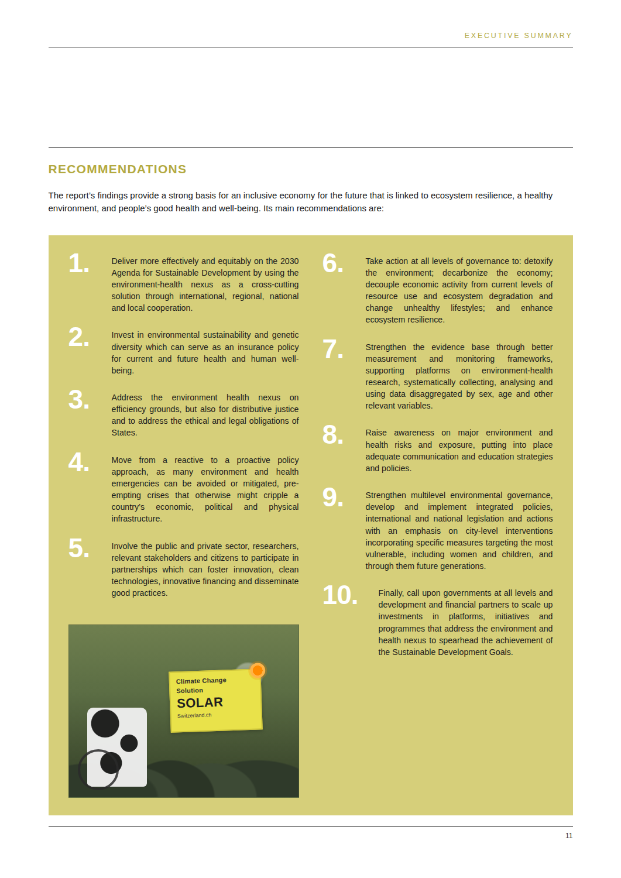Executive Summary
Recommendations
The report’s findings provide a strong basis for an inclusive economy for the future that is linked to ecosystem resilience, a healthy environment, and people’s good health and well-being. Its main recommendations are:
1. Deliver more effectively and equitably on the 2030 Agenda for Sustainable Development by using the environment-health nexus as a cross-cutting solution through international, regional, national and local cooperation.
2. Invest in environmental sustainability and genetic diversity which can serve as an insurance policy for current and future health and human well-being.
3. Address the environment health nexus on efficiency grounds, but also for distributive justice and to address the ethical and legal obligations of States.
4. Move from a reactive to a proactive policy approach, as many environment and health emergencies can be avoided or mitigated, pre-empting crises that otherwise might cripple a country’s economic, political and physical infrastructure.
5. Involve the public and private sector, researchers, relevant stakeholders and citizens to participate in partnerships which can foster innovation, clean technologies, innovative financing and disseminate good practices.
Climate Change Solution
SOLAR
Switzerland.ch
6. Take action at all levels of governance to: detoxify the environment; decarbonize the economy; decouple economic activity from current levels of resource use and ecosystem degradation and change unhealthy lifestyles; and enhance ecosystem resilience.
7. Strengthen the evidence base through better measurement and monitoring frameworks, supporting platforms on environment-health research, systematically collecting, analysing and using data disaggregated by sex, age and other relevant variables.
8. Raise awareness on major environment and health risks and exposure, putting into place adequate communication and education strategies and policies.
9. Strengthen multilevel environmental governance, develop and implement integrated policies, international and national legislation and actions with an emphasis on city-level interventions incorporating specific measures targeting the most vulnerable, including women and children, and through them future generations.
10. Finally, call upon governments at all levels and development and financial partners to scale up investments in platforms, initiatives and programmes that address the environment and health nexus to spearhead the achievement of the Sustainable Development Goals.
11